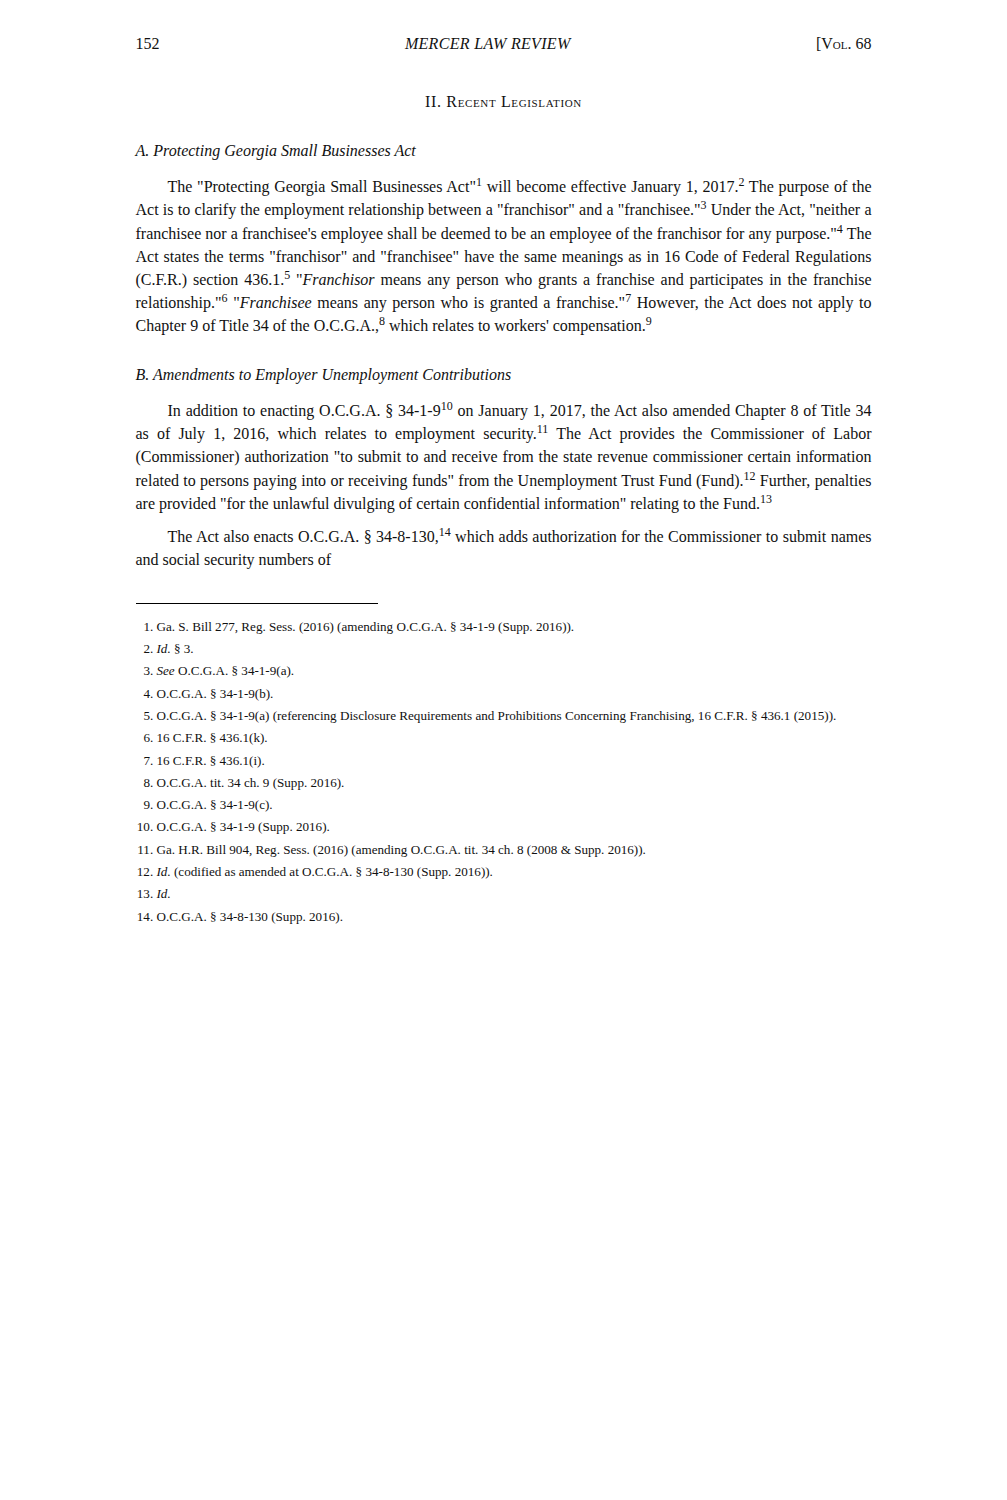152 MERCER LAW REVIEW [Vol. 68
II. Recent Legislation
A. Protecting Georgia Small Businesses Act
The "Protecting Georgia Small Businesses Act"1 will become effective January 1, 2017.2 The purpose of the Act is to clarify the employment relationship between a "franchisor" and a "franchisee."3 Under the Act, "neither a franchisee nor a franchisee's employee shall be deemed to be an employee of the franchisor for any purpose."4 The Act states the terms "franchisor" and "franchisee" have the same meanings as in 16 Code of Federal Regulations (C.F.R.) section 436.1.5 "Franchisor means any person who grants a franchise and participates in the franchise relationship."6 "Franchisee means any person who is granted a franchise."7 However, the Act does not apply to Chapter 9 of Title 34 of the O.C.G.A.,8 which relates to workers' compensation.9
B. Amendments to Employer Unemployment Contributions
In addition to enacting O.C.G.A. § 34-1-910 on January 1, 2017, the Act also amended Chapter 8 of Title 34 as of July 1, 2016, which relates to employment security.11 The Act provides the Commissioner of Labor (Commissioner) authorization "to submit to and receive from the state revenue commissioner certain information related to persons paying into or receiving funds" from the Unemployment Trust Fund (Fund).12 Further, penalties are provided "for the unlawful divulging of certain confidential information" relating to the Fund.13
The Act also enacts O.C.G.A. § 34-8-130,14 which adds authorization for the Commissioner to submit names and social security numbers of
Ga. S. Bill 277, Reg. Sess. (2016) (amending O.C.G.A. § 34-1-9 (Supp. 2016)).
Id. § 3.
See O.C.G.A. § 34-1-9(a).
O.C.G.A. § 34-1-9(b).
O.C.G.A. § 34-1-9(a) (referencing Disclosure Requirements and Prohibitions Concerning Franchising, 16 C.F.R. § 436.1 (2015)).
16 C.F.R. § 436.1(k).
16 C.F.R. § 436.1(i).
O.C.G.A. tit. 34 ch. 9 (Supp. 2016).
O.C.G.A. § 34-1-9(c).
O.C.G.A. § 34-1-9 (Supp. 2016).
Ga. H.R. Bill 904, Reg. Sess. (2016) (amending O.C.G.A. tit. 34 ch. 8 (2008 & Supp. 2016)).
Id. (codified as amended at O.C.G.A. § 34-8-130 (Supp. 2016)).
Id.
O.C.G.A. § 34-8-130 (Supp. 2016).